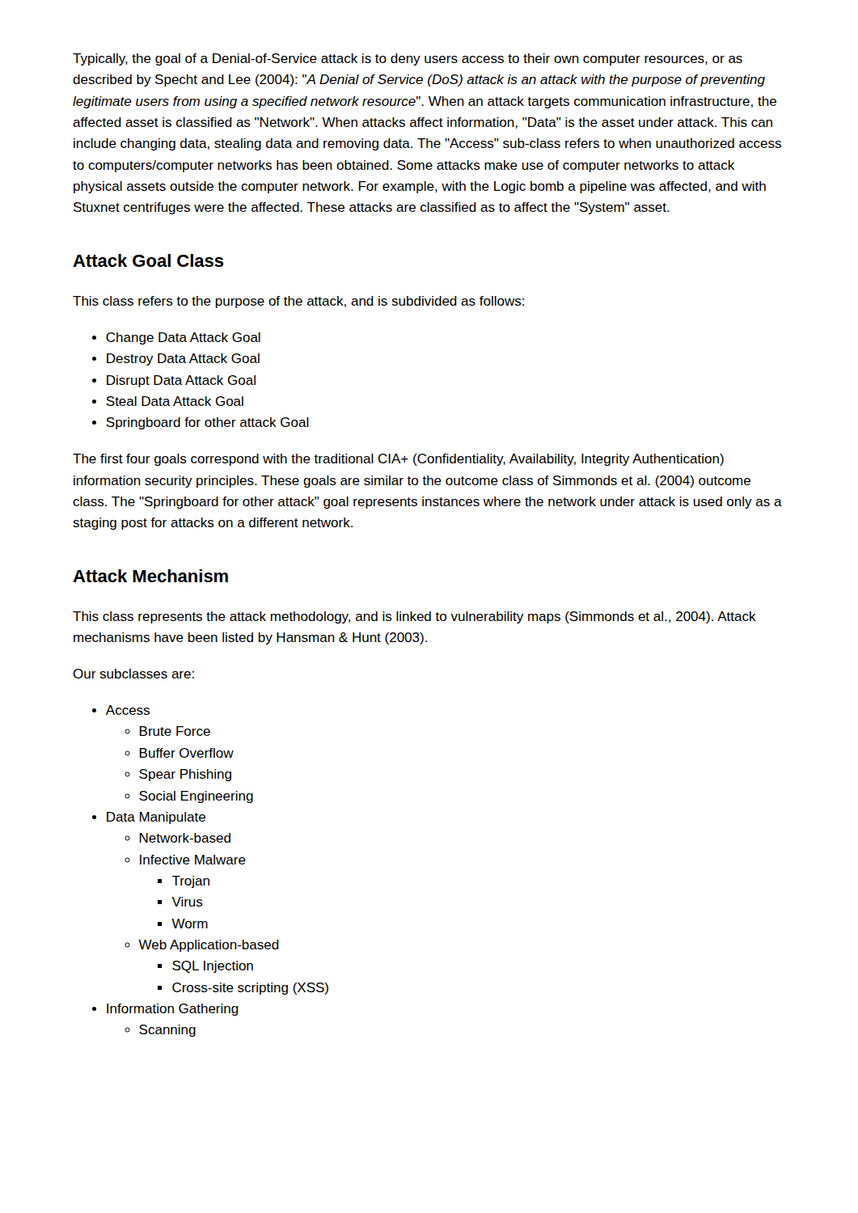Typically, the goal of a Denial-of-Service attack is to deny users access to their own computer resources, or as described by Specht and Lee (2004): "A Denial of Service (DoS) attack is an attack with the purpose of preventing legitimate users from using a specified network resource". When an attack targets communication infrastructure, the affected asset is classified as "Network". When attacks affect information, "Data" is the asset under attack. This can include changing data, stealing data and removing data. The "Access" sub-class refers to when unauthorized access to computers/computer networks has been obtained. Some attacks make use of computer networks to attack physical assets outside the computer network. For example, with the Logic bomb a pipeline was affected, and with Stuxnet centrifuges were the affected. These attacks are classified as to affect the "System" asset.
Attack Goal Class
This class refers to the purpose of the attack, and is subdivided as follows:
Change Data Attack Goal
Destroy Data Attack Goal
Disrupt Data Attack Goal
Steal Data Attack Goal
Springboard for other attack Goal
The first four goals correspond with the traditional CIA+ (Confidentiality, Availability, Integrity Authentication) information security principles. These goals are similar to the outcome class of Simmonds et al. (2004) outcome class. The "Springboard for other attack" goal represents instances where the network under attack is used only as a staging post for attacks on a different network.
Attack Mechanism
This class represents the attack methodology, and is linked to vulnerability maps (Simmonds et al., 2004). Attack mechanisms have been listed by Hansman & Hunt (2003).
Our subclasses are:
Access
Brute Force
Buffer Overflow
Spear Phishing
Social Engineering
Data Manipulate
Network-based
Infective Malware
Trojan
Virus
Worm
Web Application-based
SQL Injection
Cross-site scripting (XSS)
Information Gathering
Scanning